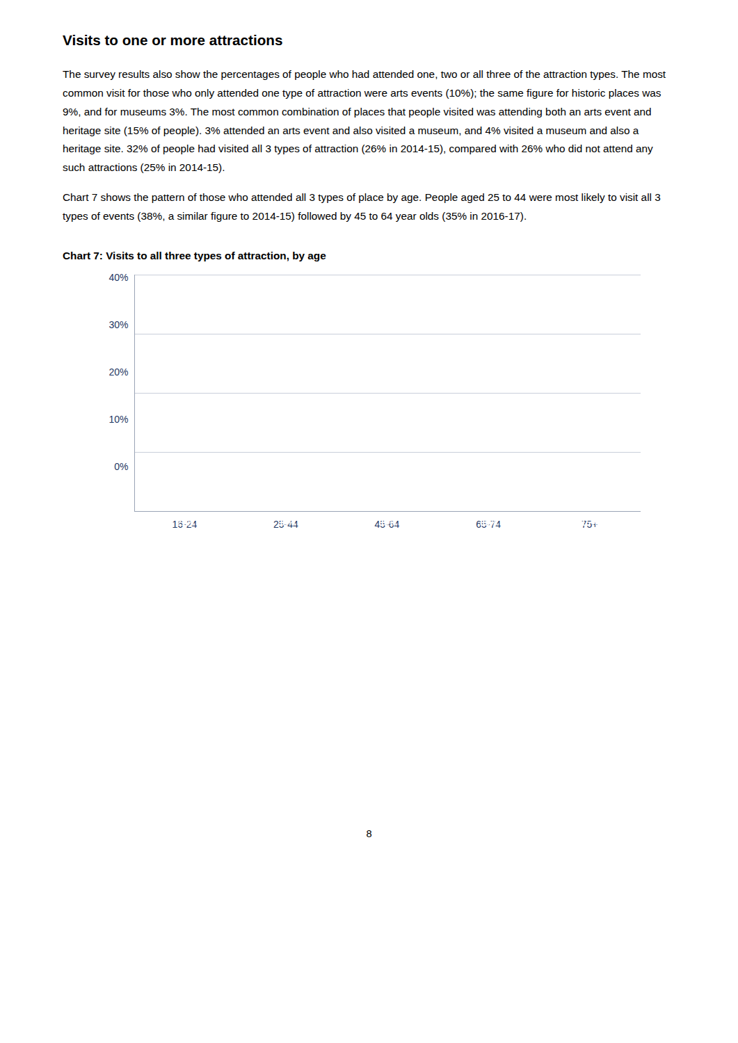Visits to one or more attractions
The survey results also show the percentages of people who had attended one, two or all three of the attraction types. The most common visit for those who only attended one type of attraction were arts events (10%); the same figure for historic places was 9%, and for museums 3%. The most common combination of places that people visited was attending both an arts event and heritage site (15% of people). 3% attended an arts event and also visited a museum, and 4% visited a museum and also a heritage site. 32% of people had visited all 3 types of attraction (26% in 2014-15), compared with 26% who did not attend any such attractions (25% in 2014-15).
Chart 7 shows the pattern of those who attended all 3 types of place by age. People aged 25 to 44 were most likely to visit all 3 types of events (38%, a similar figure to 2014-15) followed by 45 to 64 year olds (35% in 2016-17).
Chart 7: Visits to all three types of attraction, by age
| 40% 30% 20% 10% 0% | 21% 38% 35% 33% 15% |
| | 16-24 25-44 45-64 65-74 75+ |
8